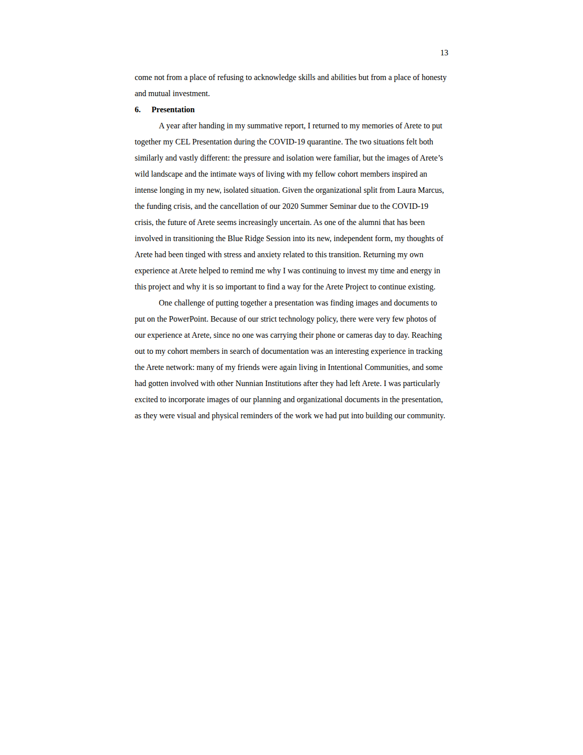13
come not from a place of refusing to acknowledge skills and abilities but from a place of honesty and mutual investment.
6. Presentation
A year after handing in my summative report, I returned to my memories of Arete to put together my CEL Presentation during the COVID-19 quarantine. The two situations felt both similarly and vastly different: the pressure and isolation were familiar, but the images of Arete’s wild landscape and the intimate ways of living with my fellow cohort members inspired an intense longing in my new, isolated situation. Given the organizational split from Laura Marcus, the funding crisis, and the cancellation of our 2020 Summer Seminar due to the COVID-19 crisis, the future of Arete seems increasingly uncertain. As one of the alumni that has been involved in transitioning the Blue Ridge Session into its new, independent form, my thoughts of Arete had been tinged with stress and anxiety related to this transition. Returning my own experience at Arete helped to remind me why I was continuing to invest my time and energy in this project and why it is so important to find a way for the Arete Project to continue existing.
One challenge of putting together a presentation was finding images and documents to put on the PowerPoint. Because of our strict technology policy, there were very few photos of our experience at Arete, since no one was carrying their phone or cameras day to day. Reaching out to my cohort members in search of documentation was an interesting experience in tracking the Arete network: many of my friends were again living in Intentional Communities, and some had gotten involved with other Nunnian Institutions after they had left Arete. I was particularly excited to incorporate images of our planning and organizational documents in the presentation, as they were visual and physical reminders of the work we had put into building our community.